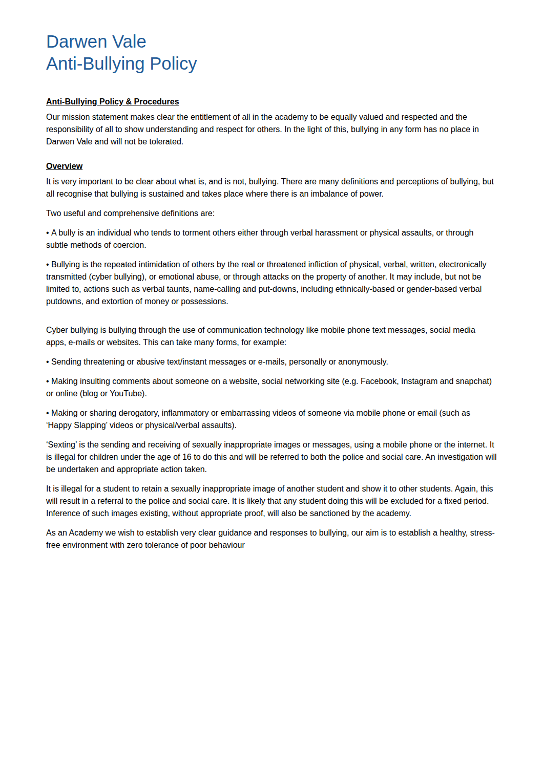Darwen Vale
Anti-Bullying Policy
Anti-Bullying Policy & Procedures
Our mission statement makes clear the entitlement of all in the academy to be equally valued and respected and the responsibility of all to show understanding and respect for others. In the light of this, bullying in any form has no place in Darwen Vale and will not be tolerated.
Overview
It is very important to be clear about what is, and is not, bullying. There are many definitions and perceptions of bullying, but all recognise that bullying is sustained and takes place where there is an imbalance of power.
Two useful and comprehensive definitions are:
A bully is an individual who tends to torment others either through verbal harassment or physical assaults, or through subtle methods of coercion.
Bullying is the repeated intimidation of others by the real or threatened infliction of physical, verbal, written, electronically transmitted (cyber bullying), or emotional abuse, or through attacks on the property of another. It may include, but not be limited to, actions such as verbal taunts, name-calling and put-downs, including ethnically-based or gender-based verbal putdowns, and extortion of money or possessions.
Cyber bullying is bullying through the use of communication technology like mobile phone text messages, social media apps, e-mails or websites. This can take many forms, for example:
Sending threatening or abusive text/instant messages or e-mails, personally or anonymously.
Making insulting comments about someone on a website, social networking site (e.g. Facebook, Instagram and snapchat) or online (blog or YouTube).
Making or sharing derogatory, inflammatory or embarrassing videos of someone via mobile phone or email (such as ‘Happy Slapping’ videos or physical/verbal assaults).
‘Sexting’ is the sending and receiving of sexually inappropriate images or messages, using a mobile phone or the internet. It is illegal for children under the age of 16 to do this and will be referred to both the police and social care. An investigation will be undertaken and appropriate action taken.
It is illegal for a student to retain a sexually inappropriate image of another student and show it to other students. Again, this will result in a referral to the police and social care. It is likely that any student doing this will be excluded for a fixed period. Inference of such images existing, without appropriate proof, will also be sanctioned by the academy.
As an Academy we wish to establish very clear guidance and responses to bullying, our aim is to establish a healthy, stress-free environment with zero tolerance of poor behaviour